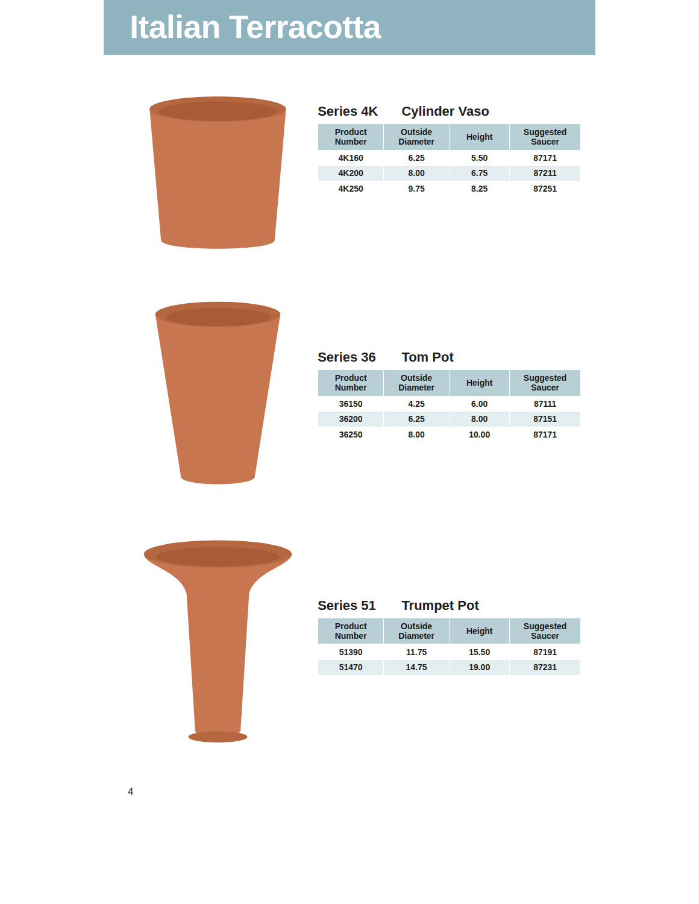Italian Terracotta
Series 4KCylinder Vaso
| Product Number | Outside Diameter | Height | Suggested Saucer |
| --- | --- | --- | --- |
| 4K160 | 6.25 | 5.50 | 87171 |
| 4K200 | 8.00 | 6.75 | 87211 |
| 4K250 | 9.75 | 8.25 | 87251 |
Series 36 Tom Pot
| Product Number | Outside Diameter | Height | Suggested Saucer |
| --- | --- | --- | --- |
| 36150 | 4.25 | 6.00 | 87111 |
| 36200 | 6.25 | 8.00 | 87151 |
| 36250 | 8.00 | 10.00 | 87171 |
Series 51 Trumpet Pot
| Product Number | Outside Diameter | Height | Suggested Saucer |
| --- | --- | --- | --- |
| 51390 | 11.75 | 15.50 | 87191 |
| 51470 | 14.75 | 19.00 | 87231 |
4